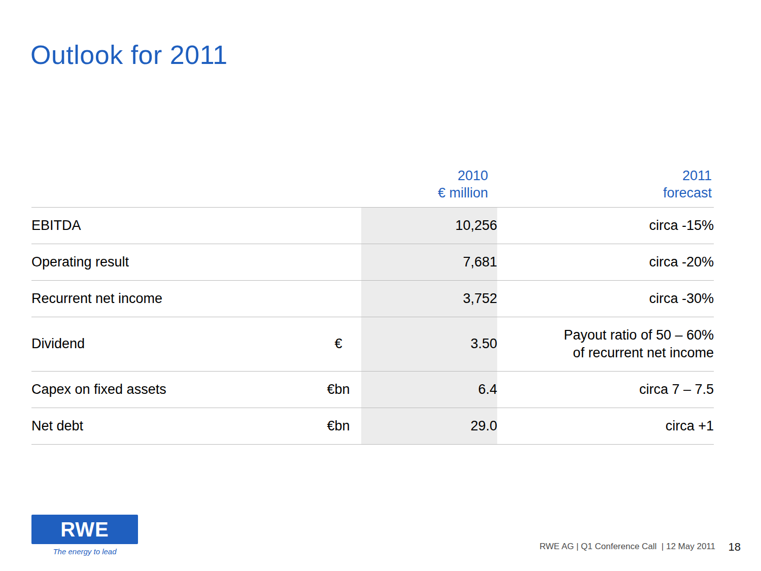Outlook for 2011
| | | 2010 € million | 2011 forecast |
| --- | --- | --- | --- |
| EBITDA | | 10,256 | circa -15% |
| Operating result | | 7,681 | circa -20% |
| Recurrent net income | | 3,752 | circa -30% |
| Dividend | € | 3.50 | Payout ratio of 50 – 60% of recurrent net income |
| Capex on fixed assets | €bn | 6.4 | circa 7 – 7.5 |
| Net debt | €bn | 29.0 | circa +1 |
RWE The energy to lead
RWE AG | Q1 Conference Call | 12 May 2011
18